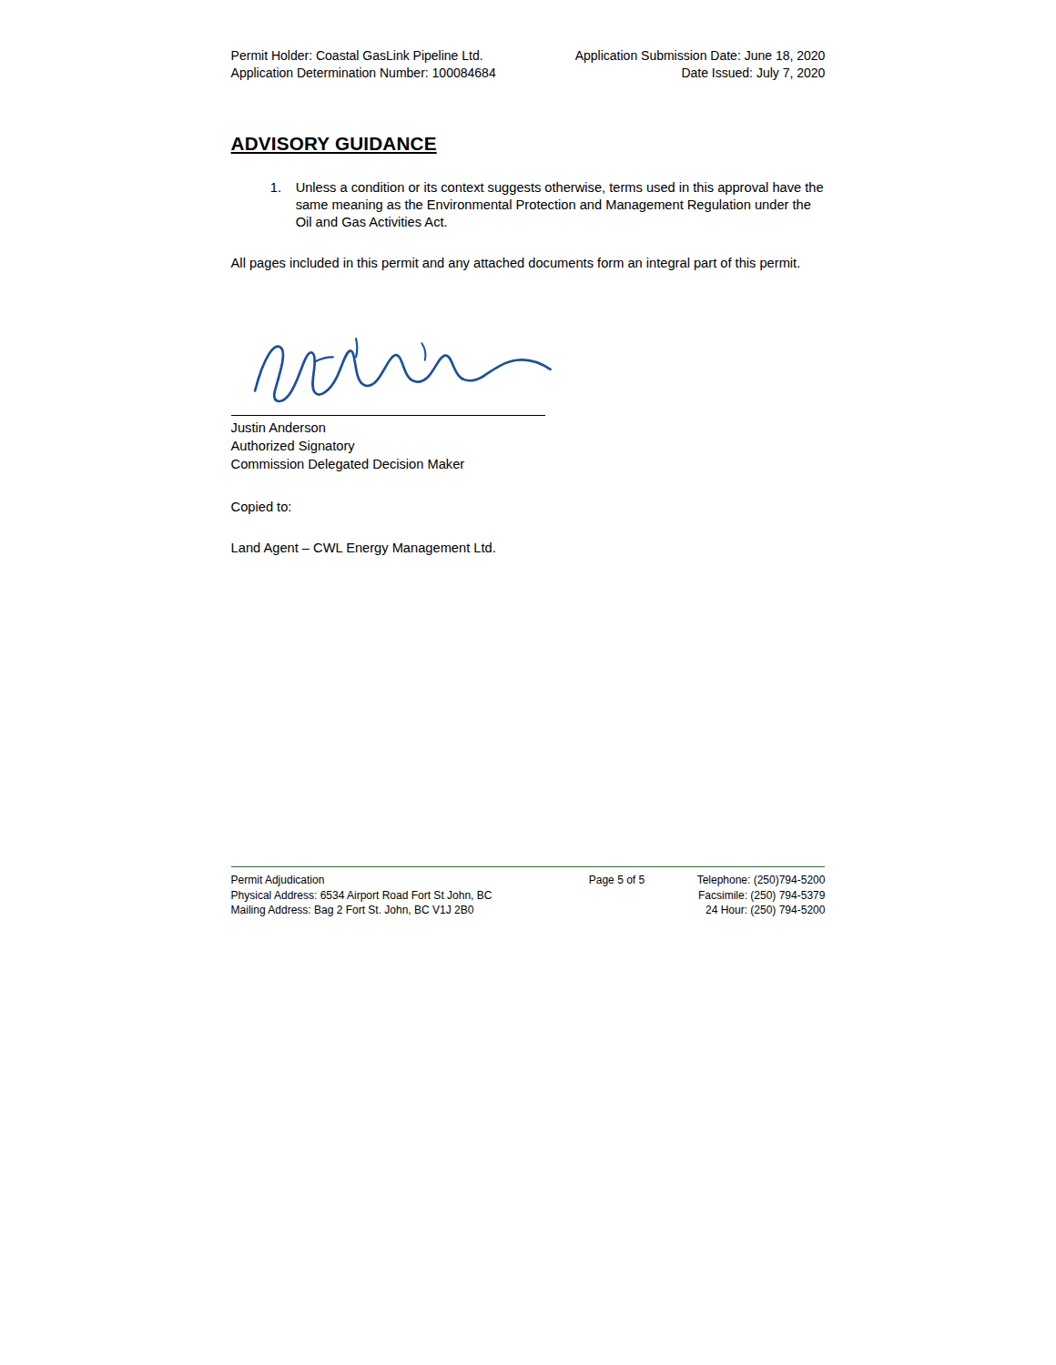| Permit Holder: Coastal GasLink Pipeline Ltd. | Application Submission Date: June 18, 2020 |
| Application Determination Number: 100084684 | Date Issued: July 7, 2020 |
ADVISORY GUIDANCE
Unless a condition or its context suggests otherwise, terms used in this approval have the same meaning as the Environmental Protection and Management Regulation under the Oil and Gas Activities Act.
All pages included in this permit and any attached documents form an integral part of this permit.
Justin Anderson
Authorized Signatory
Commission Delegated Decision Maker
Copied to:
Land Agent – CWL Energy Management Ltd.
| Permit Adjudication | Page 5 of 5 | Telephone: (250)794-5200 |
| Physical Address: 6534 Airport Road Fort St John, BC | | Facsimile: (250) 794-5379 |
| Mailing Address: Bag 2 Fort St. John, BC V1J 2B0 | | 24 Hour: (250) 794-5200 |